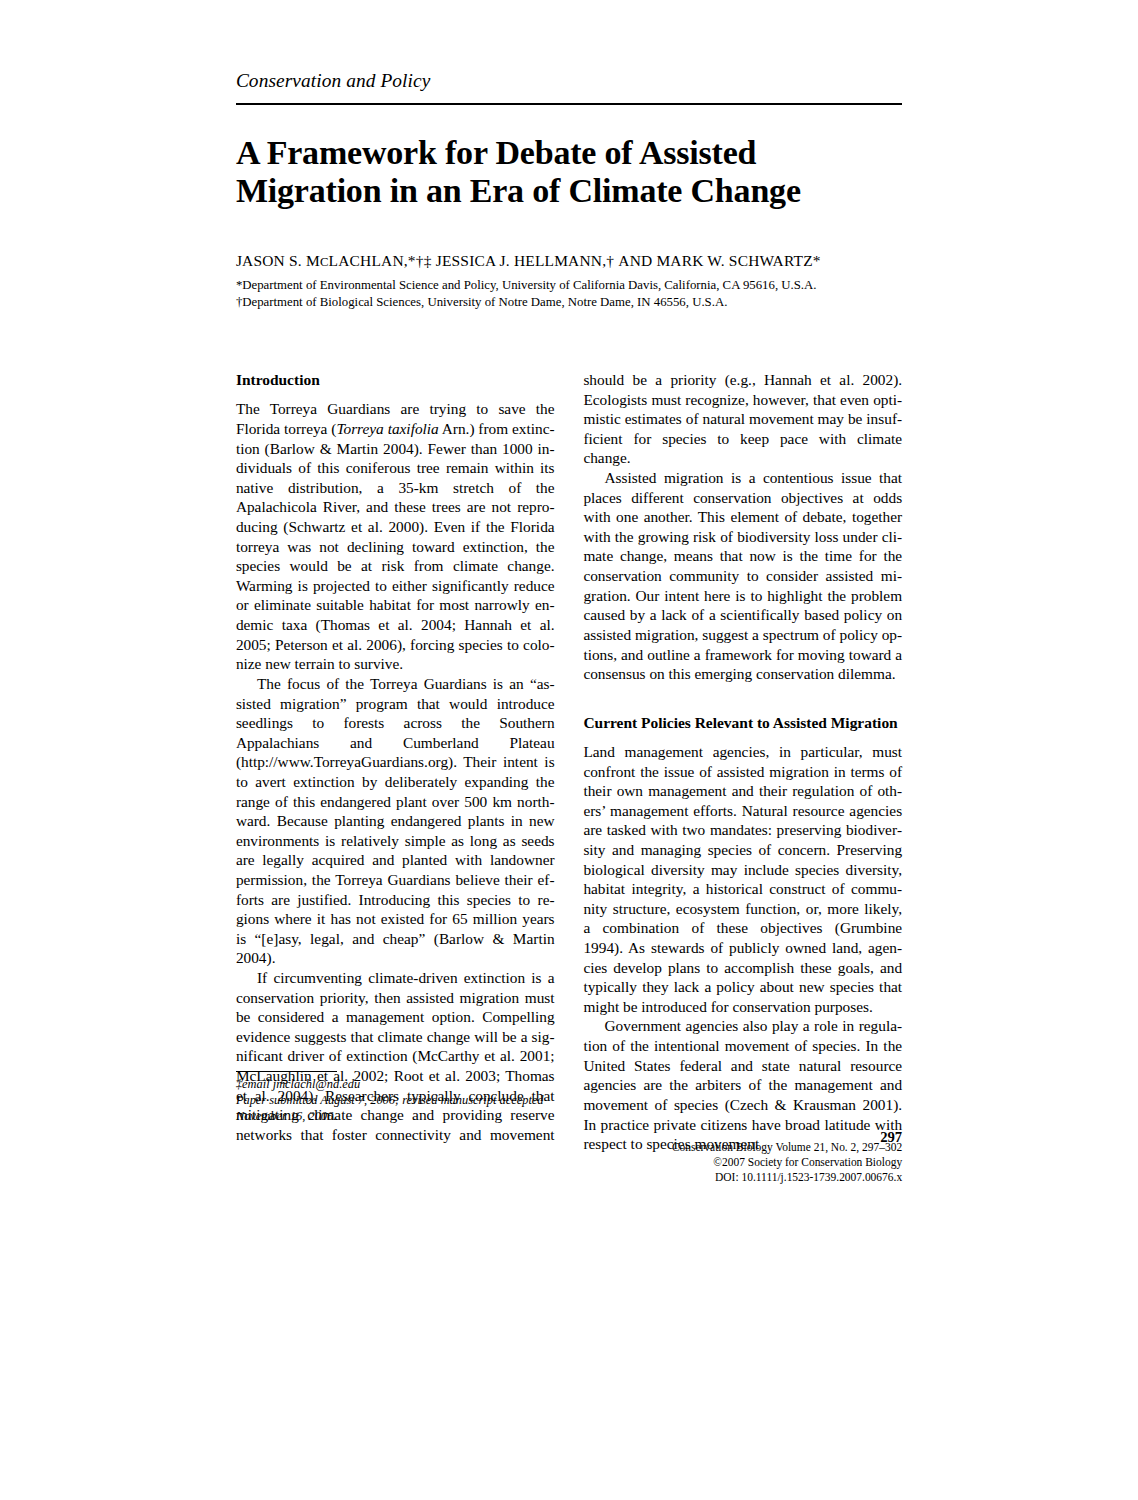Conservation and Policy
A Framework for Debate of Assisted Migration in an Era of Climate Change
JASON S. MCLACHLAN,*†‡ JESSICA J. HELLMANN,† AND MARK W. SCHWARTZ*
*Department of Environmental Science and Policy, University of California Davis, California, CA 95616, U.S.A.
†Department of Biological Sciences, University of Notre Dame, Notre Dame, IN 46556, U.S.A.
Introduction
The Torreya Guardians are trying to save the Florida torreya (Torreya taxifolia Arn.) from extinction (Barlow & Martin 2004). Fewer than 1000 individuals of this coniferous tree remain within its native distribution, a 35-km stretch of the Apalachicola River, and these trees are not reproducing (Schwartz et al. 2000). Even if the Florida torreya was not declining toward extinction, the species would be at risk from climate change. Warming is projected to either significantly reduce or eliminate suitable habitat for most narrowly endemic taxa (Thomas et al. 2004; Hannah et al. 2005; Peterson et al. 2006), forcing species to colonize new terrain to survive.
The focus of the Torreya Guardians is an “assisted migration” program that would introduce seedlings to forests across the Southern Appalachians and Cumberland Plateau (http://www.TorreyaGuardians.org). Their intent is to avert extinction by deliberately expanding the range of this endangered plant over 500 km northward. Because planting endangered plants in new environments is relatively simple as long as seeds are legally acquired and planted with landowner permission, the Torreya Guardians believe their efforts are justified. Introducing this species to regions where it has not existed for 65 million years is “[e]asy, legal, and cheap” (Barlow & Martin 2004).
If circumventing climate-driven extinction is a conservation priority, then assisted migration must be considered a management option. Compelling evidence suggests that climate change will be a significant driver of extinction (McCarthy et al. 2001; McLaughlin et al. 2002; Root et al. 2003; Thomas et al. 2004). Researchers typically conclude that mitigating climate change and providing reserve networks that foster connectivity and movement should be a priority (e.g., Hannah et al. 2002). Ecologists must recognize, however, that even optimistic estimates of natural movement may be insufficient for species to keep pace with climate change.
Assisted migration is a contentious issue that places different conservation objectives at odds with one another. This element of debate, together with the growing risk of biodiversity loss under climate change, means that now is the time for the conservation community to consider assisted migration. Our intent here is to highlight the problem caused by a lack of a scientifically based policy on assisted migration, suggest a spectrum of policy options, and outline a framework for moving toward a consensus on this emerging conservation dilemma.
Current Policies Relevant to Assisted Migration
Land management agencies, in particular, must confront the issue of assisted migration in terms of their own management and their regulation of others’ management efforts. Natural resource agencies are tasked with two mandates: preserving biodiversity and managing species of concern. Preserving biological diversity may include species diversity, habitat integrity, a historical construct of community structure, ecosystem function, or, more likely, a combination of these objectives (Grumbine 1994). As stewards of publicly owned land, agencies develop plans to accomplish these goals, and typically they lack a policy about new species that might be introduced for conservation purposes.
Government agencies also play a role in regulation of the intentional movement of species. In the United States federal and state natural resource agencies are the arbiters of the management and movement of species (Czech & Krausman 2001). In practice private citizens have broad latitude with respect to species movement
‡email jmclachl@nd.edu
Paper submitted August 7, 2006; revised manuscript accepted November 16, 2006.
297
Conservation Biology Volume 21, No. 2, 297–302
©2007 Society for Conservation Biology
DOI: 10.1111/j.1523-1739.2007.00676.x